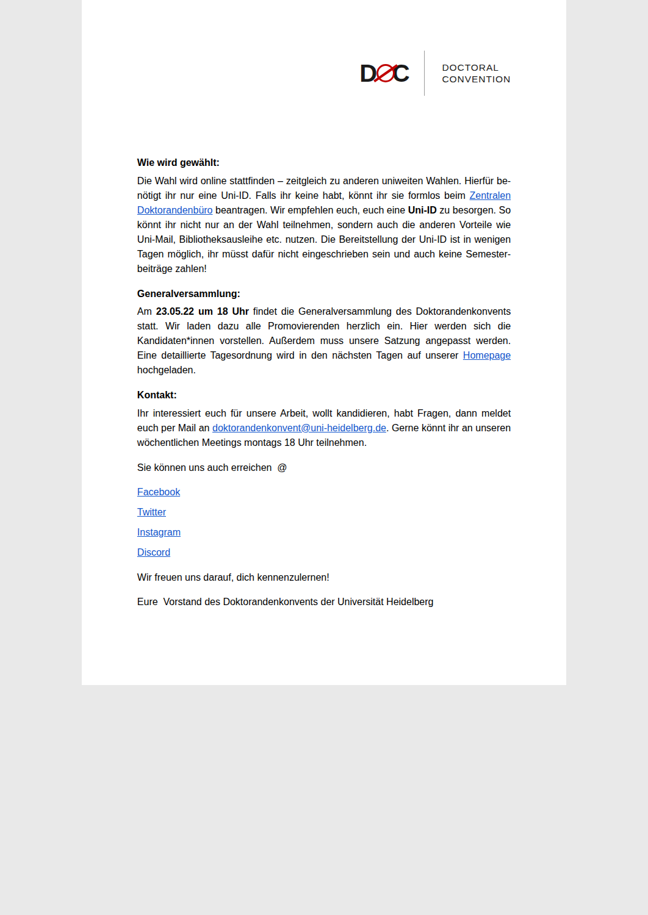D C
Doctoral
Convention
Wie wird gewählt:
Die Wahl wird online stattfinden – zeitgleich zu anderen uniweiten Wahlen. Hierfür benötigt ihr nur eine Uni-ID. Falls ihr keine habt, könnt ihr sie formlos beim Zentralen Doktorandenbüro beantragen. Wir empfehlen euch, euch eine Uni-ID zu besorgen. So könnt ihr nicht nur an der Wahl teilnehmen, sondern auch die anderen Vorteile wie Uni-Mail, Bibliotheksausleihe etc. nutzen. Die Bereitstellung der Uni-ID ist in wenigen Tagen möglich, ihr müsst dafür nicht eingeschrieben sein und auch keine Semesterbeiträge zahlen!
Generalversammlung:
Am 23.05.22 um 18 Uhr findet die Generalversammlung des Doktorandenkonvents statt. Wir laden dazu alle Promovierenden herzlich ein. Hier werden sich die Kandidaten*innen vorstellen. Außerdem muss unsere Satzung angepasst werden. Eine detaillierte Tagesordnung wird in den nächsten Tagen auf unserer Homepage hochgeladen.
Kontakt:
Ihr interessiert euch für unsere Arbeit, wollt kandidieren, habt Fragen, dann meldet euch per Mail an doktorandenkonvent@uni-heidelberg.de. Gerne könnt ihr an unseren wöchentlichen Meetings montags 18 Uhr teilnehmen.
Sie können uns auch erreichen @
Facebook
Twitter
Instagram
Discord
Wir freuen uns darauf, dich kennenzulernen!
Eure Vorstand des Doktorandenkonvents der Universität Heidelberg